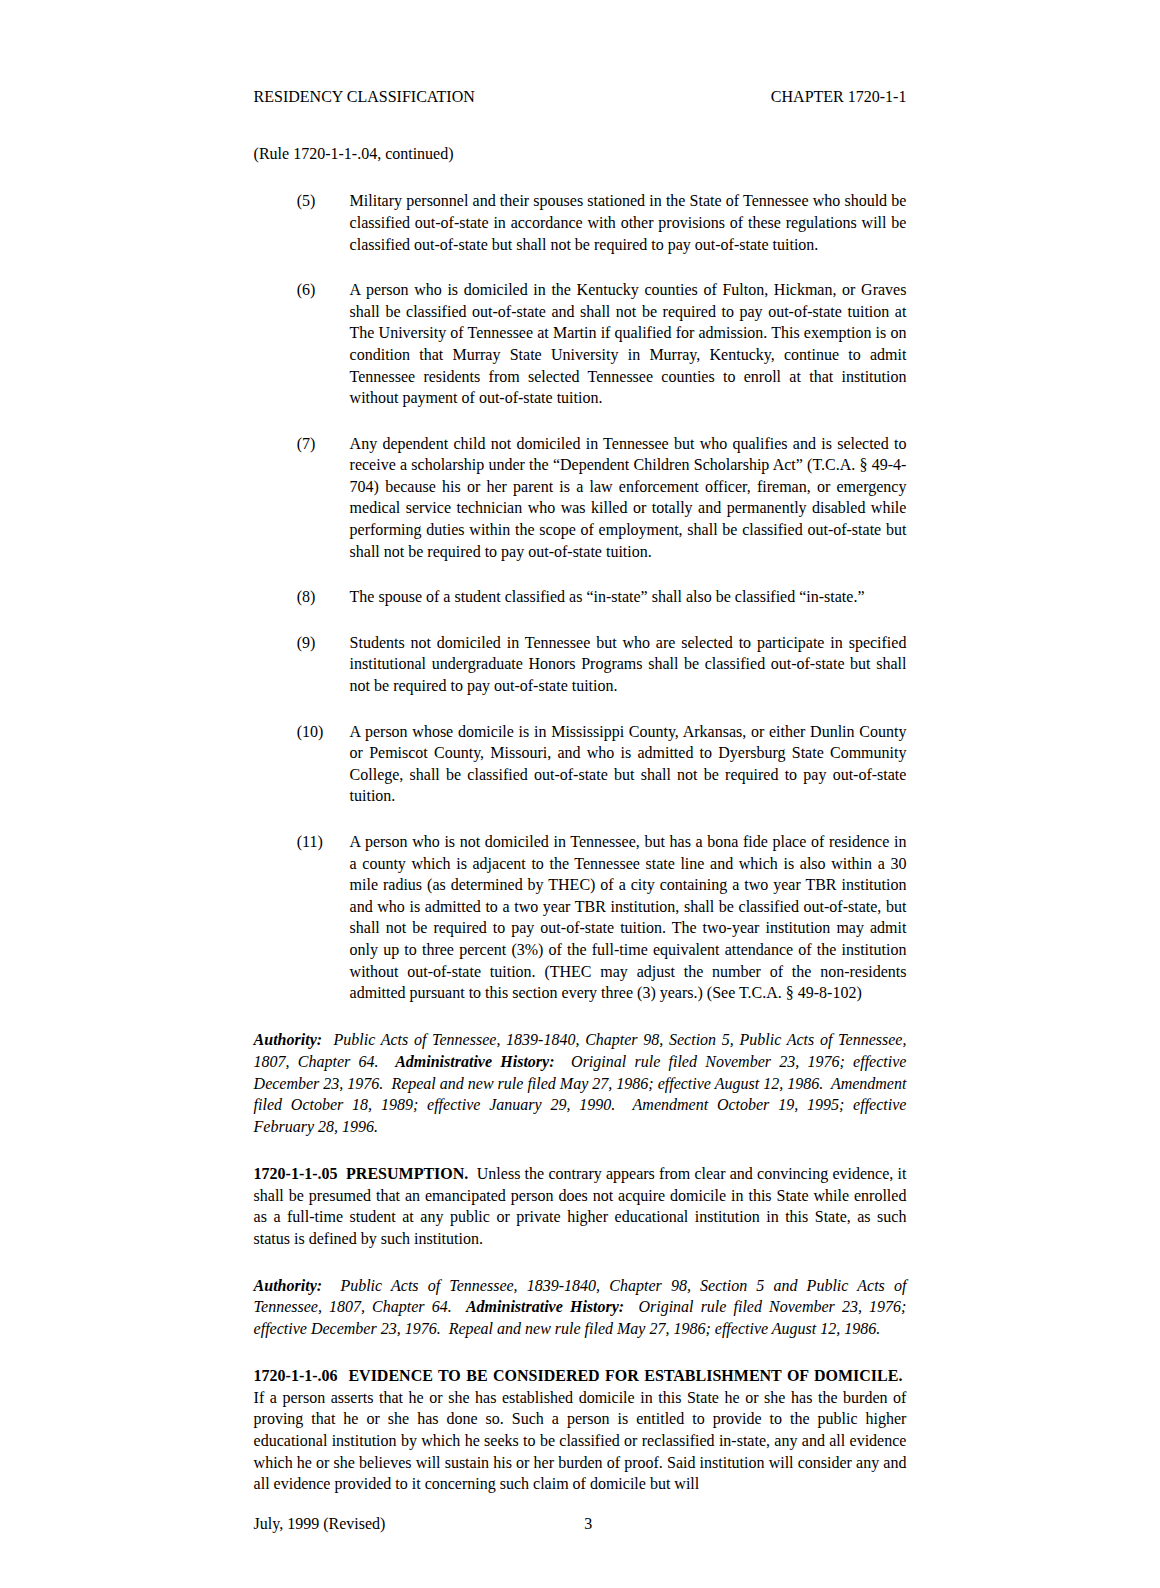RESIDENCY CLASSIFICATION
CHAPTER 1720-1-1
(Rule 1720-1-1-.04, continued)
(5) Military personnel and their spouses stationed in the State of Tennessee who should be classified out-of-state in accordance with other provisions of these regulations will be classified out-of-state but shall not be required to pay out-of-state tuition.
(6) A person who is domiciled in the Kentucky counties of Fulton, Hickman, or Graves shall be classified out-of-state and shall not be required to pay out-of-state tuition at The University of Tennessee at Martin if qualified for admission. This exemption is on condition that Murray State University in Murray, Kentucky, continue to admit Tennessee residents from selected Tennessee counties to enroll at that institution without payment of out-of-state tuition.
(7) Any dependent child not domiciled in Tennessee but who qualifies and is selected to receive a scholarship under the “Dependent Children Scholarship Act” (T.C.A. § 49-4-704) because his or her parent is a law enforcement officer, fireman, or emergency medical service technician who was killed or totally and permanently disabled while performing duties within the scope of employment, shall be classified out-of-state but shall not be required to pay out-of-state tuition.
(8) The spouse of a student classified as “in-state” shall also be classified “in-state.”
(9) Students not domiciled in Tennessee but who are selected to participate in specified institutional undergraduate Honors Programs shall be classified out-of-state but shall not be required to pay out-of-state tuition.
(10) A person whose domicile is in Mississippi County, Arkansas, or either Dunlin County or Pemiscot County, Missouri, and who is admitted to Dyersburg State Community College, shall be classified out-of-state but shall not be required to pay out-of-state tuition.
(11) A person who is not domiciled in Tennessee, but has a bona fide place of residence in a county which is adjacent to the Tennessee state line and which is also within a 30 mile radius (as determined by THEC) of a city containing a two year TBR institution and who is admitted to a two year TBR institution, shall be classified out-of-state, but shall not be required to pay out-of-state tuition. The two-year institution may admit only up to three percent (3%) of the full-time equivalent attendance of the institution without out-of-state tuition. (THEC may adjust the number of the non-residents admitted pursuant to this section every three (3) years.) (See T.C.A. § 49-8-102)
Authority: Public Acts of Tennessee, 1839-1840, Chapter 98, Section 5, Public Acts of Tennessee, 1807, Chapter 64. Administrative History: Original rule filed November 23, 1976; effective December 23, 1976. Repeal and new rule filed May 27, 1986; effective August 12, 1986. Amendment filed October 18, 1989; effective January 29, 1990. Amendment October 19, 1995; effective February 28, 1996.
1720-1-1-.05 PRESUMPTION. Unless the contrary appears from clear and convincing evidence, it shall be presumed that an emancipated person does not acquire domicile in this State while enrolled as a full-time student at any public or private higher educational institution in this State, as such status is defined by such institution.
Authority: Public Acts of Tennessee, 1839-1840, Chapter 98, Section 5 and Public Acts of Tennessee, 1807, Chapter 64. Administrative History: Original rule filed November 23, 1976; effective December 23, 1976. Repeal and new rule filed May 27, 1986; effective August 12, 1986.
1720-1-1-.06 EVIDENCE TO BE CONSIDERED FOR ESTABLISHMENT OF DOMICILE. If a person asserts that he or she has established domicile in this State he or she has the burden of proving that he or she has done so. Such a person is entitled to provide to the public higher educational institution by which he seeks to be classified or reclassified in-state, any and all evidence which he or she believes will sustain his or her burden of proof. Said institution will consider any and all evidence provided to it concerning such claim of domicile but will
July, 1999 (Revised)
3